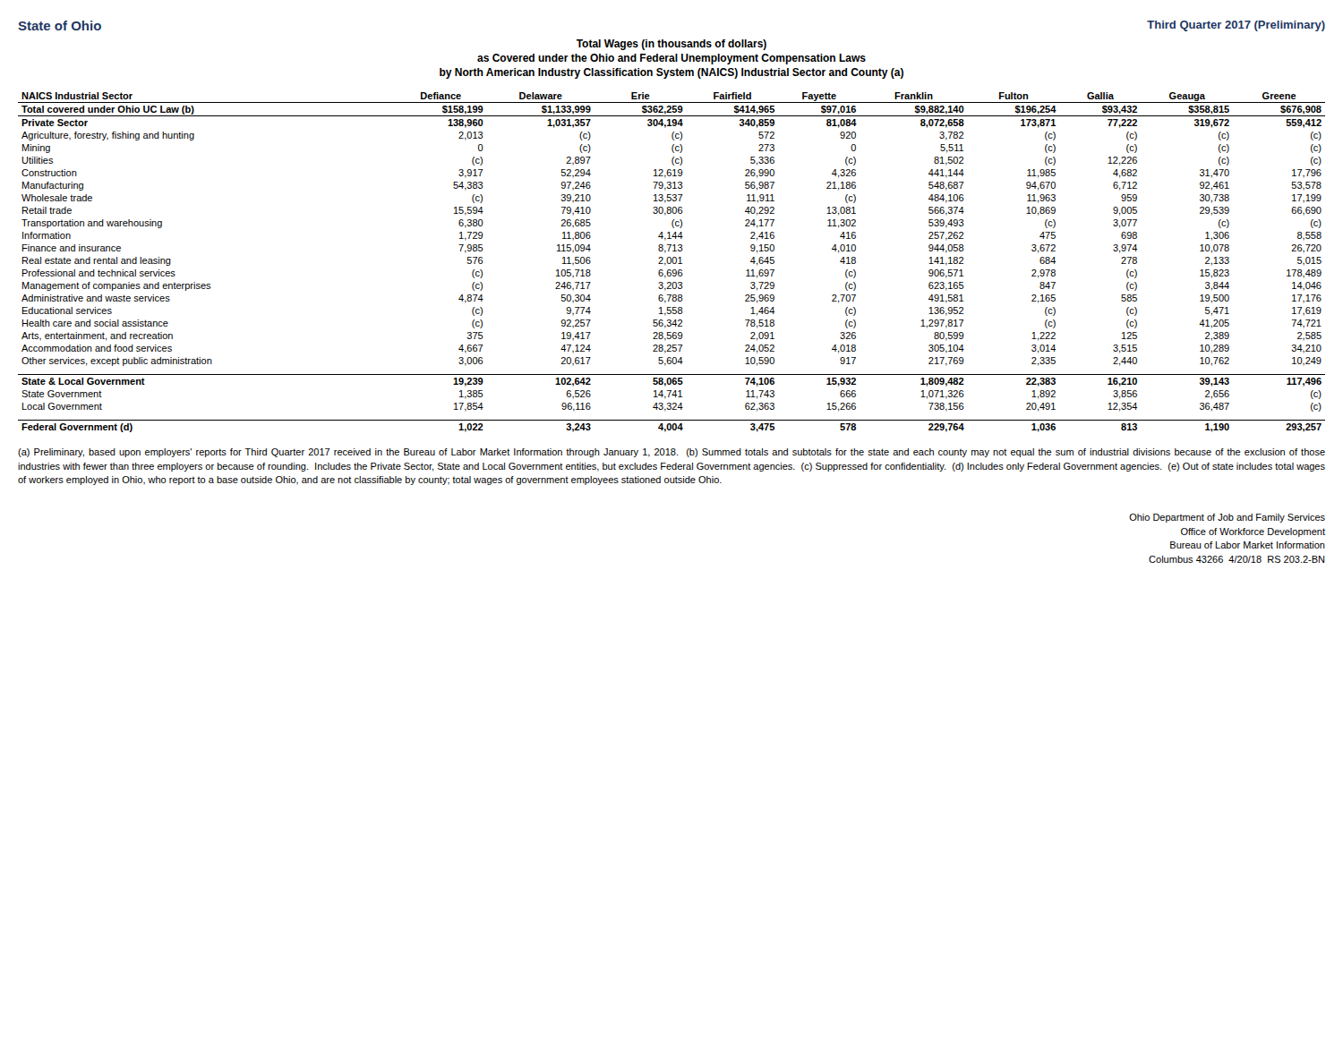State of Ohio Third Quarter 2017 (Preliminary)
Total Wages (in thousands of dollars)
as Covered under the Ohio and Federal Unemployment Compensation Laws
by North American Industry Classification System (NAICS) Industrial Sector and County (a)
| NAICS Industrial Sector | Defiance | Delaware | Erie | Fairfield | Fayette | Franklin | Fulton | Gallia | Geauga | Greene |
| --- | --- | --- | --- | --- | --- | --- | --- | --- | --- | --- |
| Total covered under Ohio UC Law (b) | $158,199 | $1,133,999 | $362,259 | $414,965 | $97,016 | $9,882,140 | $196,254 | $93,432 | $358,815 | $676,908 |
| Private Sector | 138,960 | 1,031,357 | 304,194 | 340,859 | 81,084 | 8,072,658 | 173,871 | 77,222 | 319,672 | 559,412 |
| Agriculture, forestry, fishing and hunting | 2,013 | (c) | (c) | 572 | 920 | 3,782 | (c) | (c) | (c) | (c) |
| Mining | 0 | (c) | (c) | 273 | 0 | 5,511 | (c) | (c) | (c) | (c) |
| Utilities | (c) | 2,897 | (c) | 5,336 | (c) | 81,502 | (c) | 12,226 | (c) | (c) |
| Construction | 3,917 | 52,294 | 12,619 | 26,990 | 4,326 | 441,144 | 11,985 | 4,682 | 31,470 | 17,796 |
| Manufacturing | 54,383 | 97,246 | 79,313 | 56,987 | 21,186 | 548,687 | 94,670 | 6,712 | 92,461 | 53,578 |
| Wholesale trade | (c) | 39,210 | 13,537 | 11,911 | (c) | 484,106 | 11,963 | 959 | 30,738 | 17,199 |
| Retail trade | 15,594 | 79,410 | 30,806 | 40,292 | 13,081 | 566,374 | 10,869 | 9,005 | 29,539 | 66,690 |
| Transportation and warehousing | 6,380 | 26,685 | (c) | 24,177 | 11,302 | 539,493 | (c) | 3,077 | (c) | (c) |
| Information | 1,729 | 11,806 | 4,144 | 2,416 | 416 | 257,262 | 475 | 698 | 1,306 | 8,558 |
| Finance and insurance | 7,985 | 115,094 | 8,713 | 9,150 | 4,010 | 944,058 | 3,672 | 3,974 | 10,078 | 26,720 |
| Real estate and rental and leasing | 576 | 11,506 | 2,001 | 4,645 | 418 | 141,182 | 684 | 278 | 2,133 | 5,015 |
| Professional and technical services | (c) | 105,718 | 6,696 | 11,697 | (c) | 906,571 | 2,978 | (c) | 15,823 | 178,489 |
| Management of companies and enterprises | (c) | 246,717 | 3,203 | 3,729 | (c) | 623,165 | 847 | (c) | 3,844 | 14,046 |
| Administrative and waste services | 4,874 | 50,304 | 6,788 | 25,969 | 2,707 | 491,581 | 2,165 | 585 | 19,500 | 17,176 |
| Educational services | (c) | 9,774 | 1,558 | 1,464 | (c) | 136,952 | (c) | (c) | 5,471 | 17,619 |
| Health care and social assistance | (c) | 92,257 | 56,342 | 78,518 | (c) | 1,297,817 | (c) | (c) | 41,205 | 74,721 |
| Arts, entertainment, and recreation | 375 | 19,417 | 28,569 | 2,091 | 326 | 80,599 | 1,222 | 125 | 2,389 | 2,585 |
| Accommodation and food services | 4,667 | 47,124 | 28,257 | 24,052 | 4,018 | 305,104 | 3,014 | 3,515 | 10,289 | 34,210 |
| Other services, except public administration | 3,006 | 20,617 | 5,604 | 10,590 | 917 | 217,769 | 2,335 | 2,440 | 10,762 | 10,249 |
| State & Local Government | 19,239 | 102,642 | 58,065 | 74,106 | 15,932 | 1,809,482 | 22,383 | 16,210 | 39,143 | 117,496 |
| State Government | 1,385 | 6,526 | 14,741 | 11,743 | 666 | 1,071,326 | 1,892 | 3,856 | 2,656 | (c) |
| Local Government | 17,854 | 96,116 | 43,324 | 62,363 | 15,266 | 738,156 | 20,491 | 12,354 | 36,487 | (c) |
| Federal Government (d) | 1,022 | 3,243 | 4,004 | 3,475 | 578 | 229,764 | 1,036 | 813 | 1,190 | 293,257 |
(a) Preliminary, based upon employers' reports for Third Quarter 2017 received in the Bureau of Labor Market Information through January 1, 2018. (b) Summed totals and subtotals for the state and each county may not equal the sum of industrial divisions because of the exclusion of those industries with fewer than three employers or because of rounding. Includes the Private Sector, State and Local Government entities, but excludes Federal Government agencies. (c) Suppressed for confidentiality. (d) Includes only Federal Government agencies. (e) Out of state includes total wages of workers employed in Ohio, who report to a base outside Ohio, and are not classifiable by county; total wages of government employees stationed outside Ohio.
Ohio Department of Job and Family Services
Office of Workforce Development
Bureau of Labor Market Information
Columbus 43266 4/20/18 RS 203.2-BN